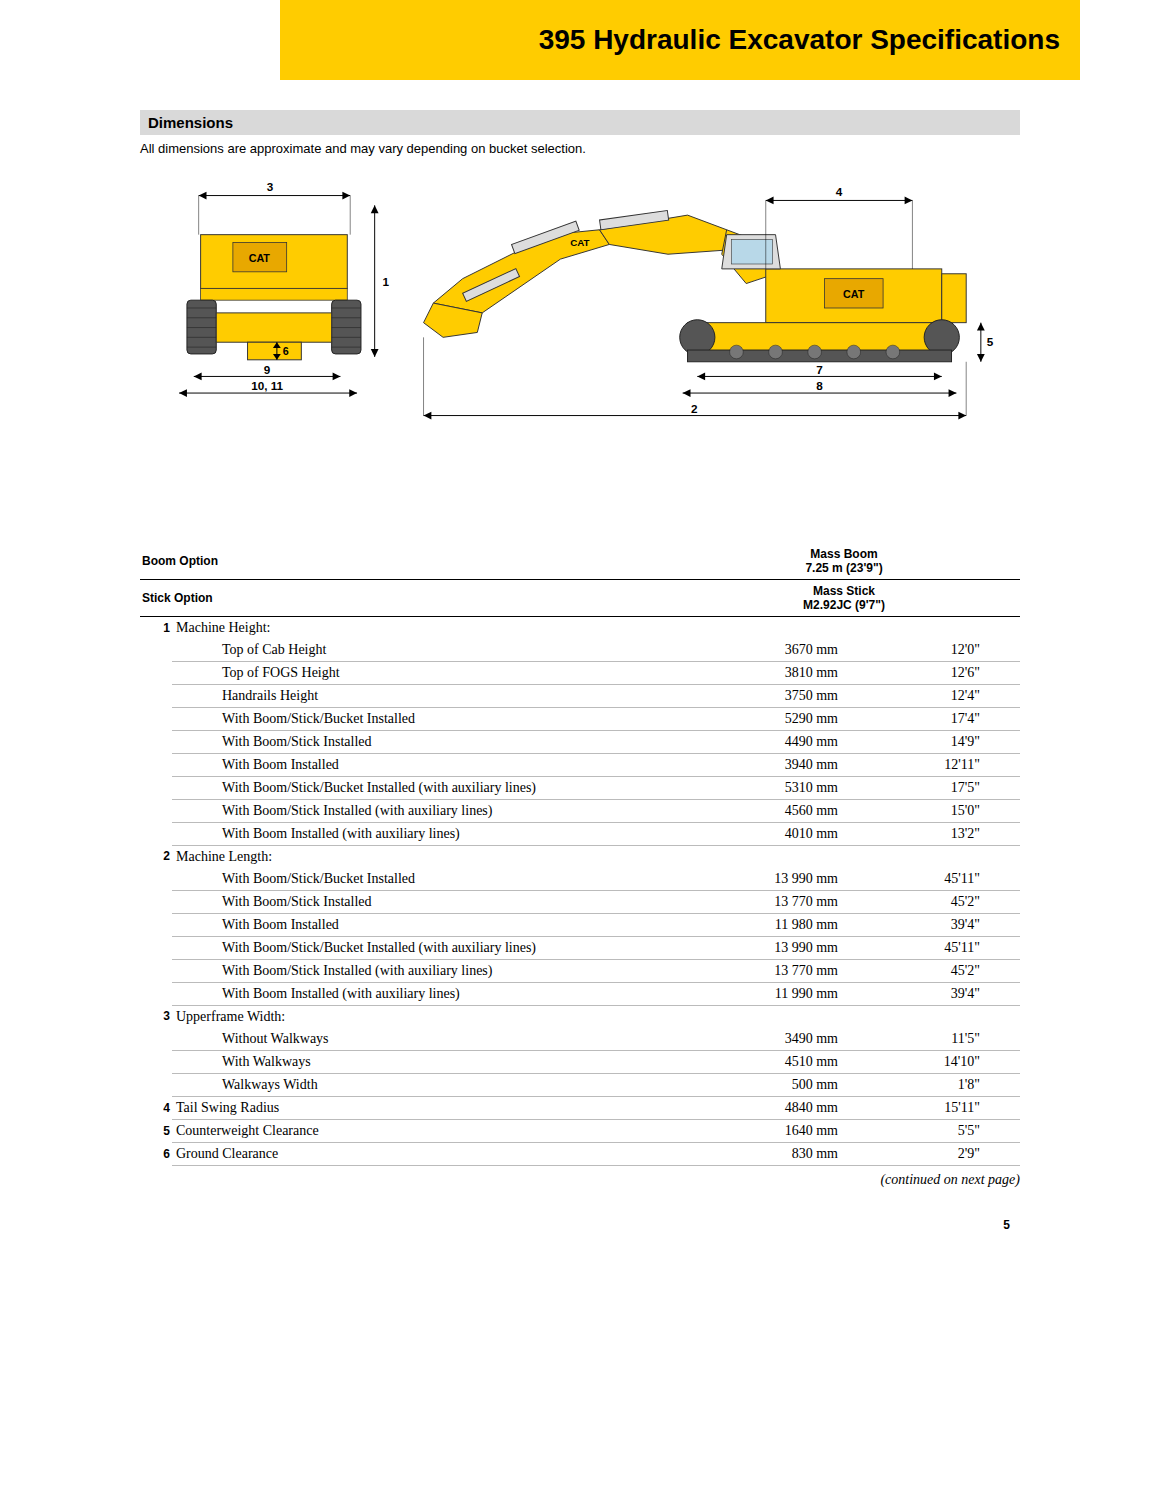395 Hydraulic Excavator Specifications
Dimensions
All dimensions are approximate and may vary depending on bucket selection.
3 CAT 1 6 9 10, 11 CAT CAT 4 5 7 8 2
| Boom Option | Mass Boom 7.25 m (23'9") |
| Stick Option | Mass Stick M2.92JC (9'7") |
| 1 | Machine Height: |
| | Top of Cab Height | 3670 mm | 12'0" |
| | Top of FOGS Height | 3810 mm | 12'6" |
| | Handrails Height | 3750 mm | 12'4" |
| | With Boom/Stick/Bucket Installed | 5290 mm | 17'4" |
| | With Boom/Stick Installed | 4490 mm | 14'9" |
| | With Boom Installed | 3940 mm | 12'11" |
| | With Boom/Stick/Bucket Installed (with auxiliary lines) | 5310 mm | 17'5" |
| | With Boom/Stick Installed (with auxiliary lines) | 4560 mm | 15'0" |
| | With Boom Installed (with auxiliary lines) | 4010 mm | 13'2" |
| 2 | Machine Length: |
| | With Boom/Stick/Bucket Installed | 13 990 mm | 45'11" |
| | With Boom/Stick Installed | 13 770 mm | 45'2" |
| | With Boom Installed | 11 980 mm | 39'4" |
| | With Boom/Stick/Bucket Installed (with auxiliary lines) | 13 990 mm | 45'11" |
| | With Boom/Stick Installed (with auxiliary lines) | 13 770 mm | 45'2" |
| | With Boom Installed (with auxiliary lines) | 11 990 mm | 39'4" |
| 3 | Upperframe Width: |
| | Without Walkways | 3490 mm | 11'5" |
| | With Walkways | 4510 mm | 14'10" |
| | Walkways Width | 500 mm | 1'8" |
| 4 | Tail Swing Radius | 4840 mm | 15'11" |
| 5 | Counterweight Clearance | 1640 mm | 5'5" |
| 6 | Ground Clearance | 830 mm | 2'9" |
(continued on next page)
5